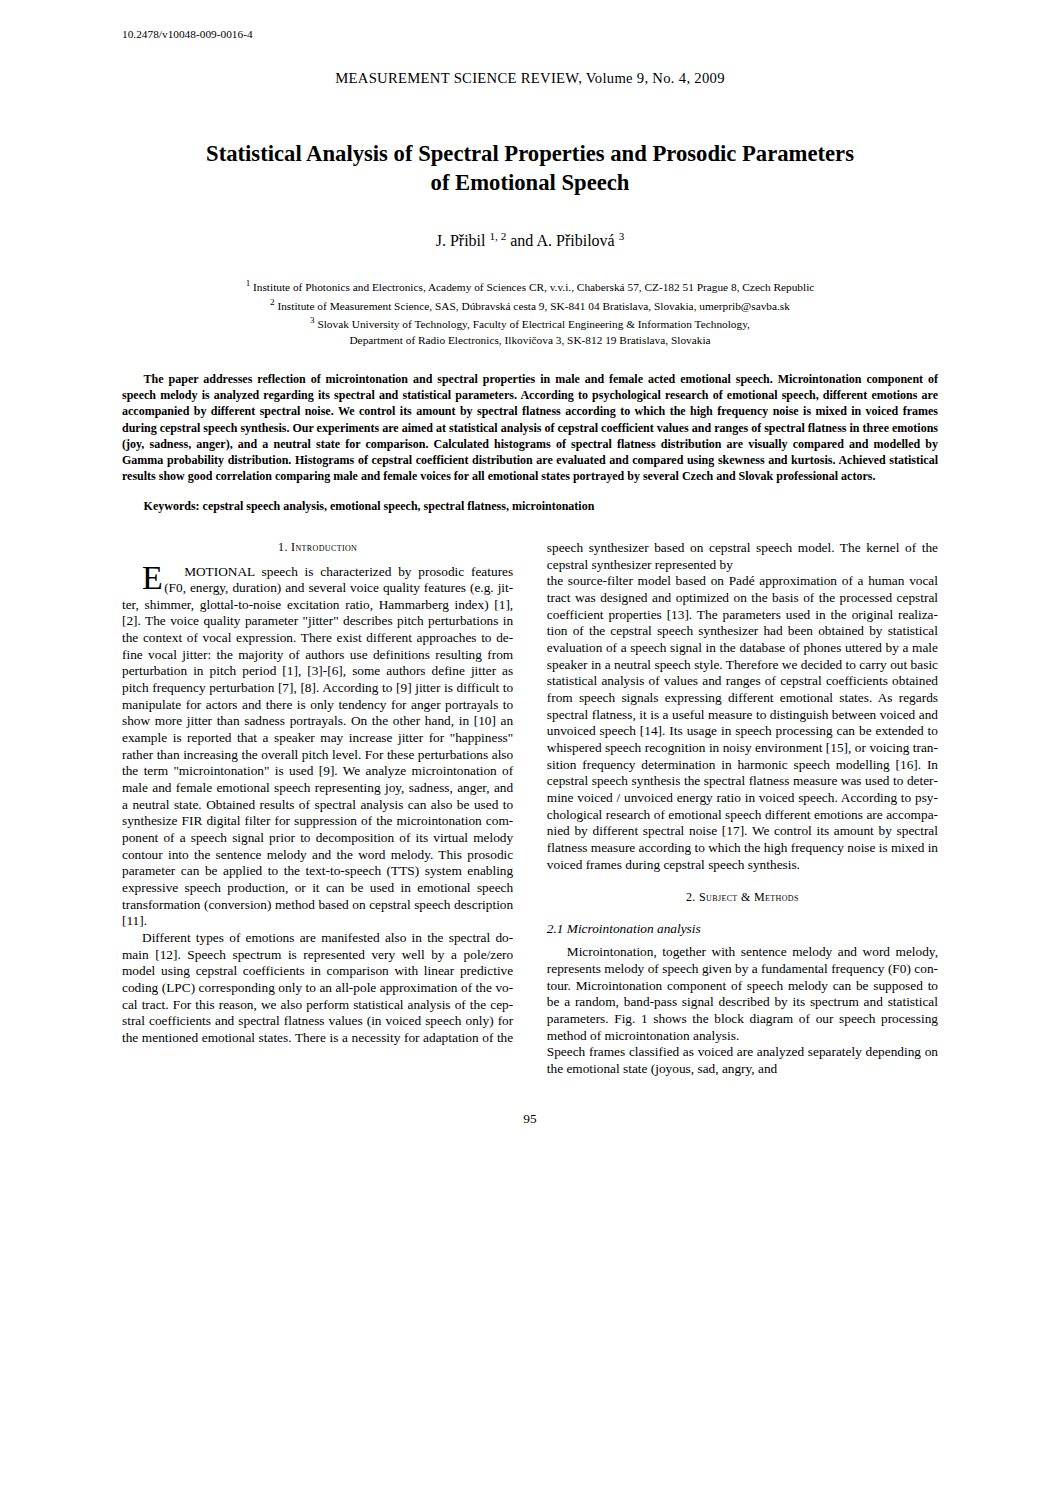10.2478/v10048-009-0016-4
MEASUREMENT SCIENCE REVIEW, Volume 9, No. 4, 2009
Statistical Analysis of Spectral Properties and Prosodic Parameters
of Emotional Speech
J. Přibil 1, 2 and A. Přibilová 3
1 Institute of Photonics and Electronics, Academy of Sciences CR, v.v.i., Chaberská 57, CZ-182 51 Prague 8, Czech Republic
2 Institute of Measurement Science, SAS, Dúbravská cesta 9, SK-841 04 Bratislava, Slovakia, umerprib@savba.sk
3 Slovak University of Technology, Faculty of Electrical Engineering & Information Technology,
Department of Radio Electronics, Ilkovičova 3, SK-812 19 Bratislava, Slovakia
The paper addresses reflection of microintonation and spectral properties in male and female acted emotional speech. Microintonation component of speech melody is analyzed regarding its spectral and statistical parameters. According to psychological research of emotional speech, different emotions are accompanied by different spectral noise. We control its amount by spectral flatness according to which the high frequency noise is mixed in voiced frames during cepstral speech synthesis. Our experiments are aimed at statistical analysis of cepstral coefficient values and ranges of spectral flatness in three emotions (joy, sadness, anger), and a neutral state for comparison. Calculated histograms of spectral flatness distribution are visually compared and modelled by Gamma probability distribution. Histograms of cepstral coefficient distribution are evaluated and compared using skewness and kurtosis. Achieved statistical results show good correlation comparing male and female voices for all emotional states portrayed by several Czech and Slovak professional actors.
Keywords: cepstral speech analysis, emotional speech, spectral flatness, microintonation
1. Introduction
EMOTIONAL speech is characterized by prosodic features (F0, energy, duration) and several voice quality features (e.g. jitter, shimmer, glottal-to-noise excitation ratio, Hammarberg index) [1], [2]. The voice quality parameter "jitter" describes pitch perturbations in the context of vocal expression. There exist different approaches to define vocal jitter: the majority of authors use definitions resulting from perturbation in pitch period [1], [3]-[6], some authors define jitter as pitch frequency perturbation [7], [8]. According to [9] jitter is difficult to manipulate for actors and there is only tendency for anger portrayals to show more jitter than sadness portrayals. On the other hand, in [10] an example is reported that a speaker may increase jitter for "happiness" rather than increasing the overall pitch level. For these perturbations also the term "microintonation" is used [9]. We analyze microintonation of male and female emotional speech representing joy, sadness, anger, and a neutral state. Obtained results of spectral analysis can also be used to synthesize FIR digital filter for suppression of the microintonation component of a speech signal prior to decomposition of its virtual melody contour into the sentence melody and the word melody. This prosodic parameter can be applied to the text-to-speech (TTS) system enabling expressive speech production, or it can be used in emotional speech transformation (conversion) method based on cepstral speech description [11].
Different types of emotions are manifested also in the spectral domain [12]. Speech spectrum is represented very well by a pole/zero model using cepstral coefficients in comparison with linear predictive coding (LPC) corresponding only to an all-pole approximation of the vocal tract. For this reason, we also perform statistical analysis of the cepstral coefficients and spectral flatness values (in voiced speech only) for the mentioned emotional states. There is a necessity for adaptation of the speech synthesizer based on cepstral speech model. The kernel of the cepstral synthesizer represented by
the source-filter model based on Padé approximation of a human vocal tract was designed and optimized on the basis of the processed cepstral coefficient properties [13]. The parameters used in the original realization of the cepstral speech synthesizer had been obtained by statistical evaluation of a speech signal in the database of phones uttered by a male speaker in a neutral speech style. Therefore we decided to carry out basic statistical analysis of values and ranges of cepstral coefficients obtained from speech signals expressing different emotional states. As regards spectral flatness, it is a useful measure to distinguish between voiced and unvoiced speech [14]. Its usage in speech processing can be extended to whispered speech recognition in noisy environment [15], or voicing transition frequency determination in harmonic speech modelling [16]. In cepstral speech synthesis the spectral flatness measure was used to determine voiced / unvoiced energy ratio in voiced speech. According to psychological research of emotional speech different emotions are accompanied by different spectral noise [17]. We control its amount by spectral flatness measure according to which the high frequency noise is mixed in voiced frames during cepstral speech synthesis.
2. Subject & Methods
2.1 Microintonation analysis
Microintonation, together with sentence melody and word melody, represents melody of speech given by a fundamental frequency (F0) contour. Microintonation component of speech melody can be supposed to be a random, band-pass signal described by its spectrum and statistical parameters. Fig. 1 shows the block diagram of our speech processing method of microintonation analysis.
Speech frames classified as voiced are analyzed separately depending on the emotional state (joyous, sad, angry, and
95